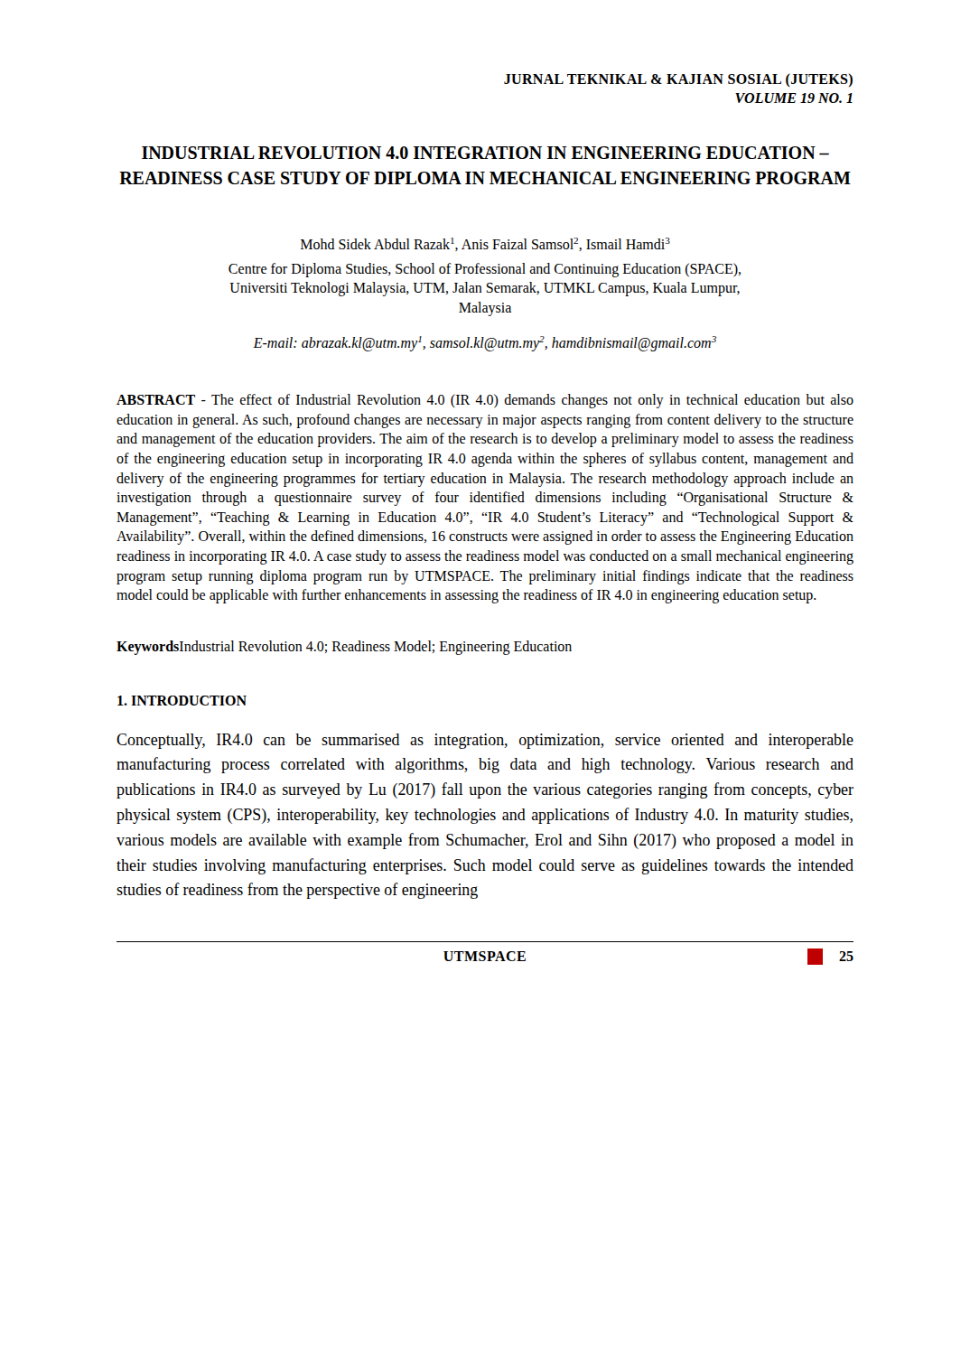JURNAL TEKNIKAL & KAJIAN SOSIAL (JUTEKS) VOLUME 19 NO. 1
Industrial Revolution 4.0 Integration in Engineering Education – Readiness Case Study of Diploma in Mechanical Engineering Program
Mohd Sidek Abdul Razak1, Anis Faizal Samsol2, Ismail Hamdi3
Centre for Diploma Studies, School of Professional and Continuing Education (SPACE), Universiti Teknologi Malaysia, UTM, Jalan Semarak, UTMKL Campus, Kuala Lumpur, Malaysia
E-mail: abrazak.kl@utm.my1, samsol.kl@utm.my2, hamdibnismail@gmail.com3
ABSTRACT - The effect of Industrial Revolution 4.0 (IR 4.0) demands changes not only in technical education but also education in general. As such, profound changes are necessary in major aspects ranging from content delivery to the structure and management of the education providers. The aim of the research is to develop a preliminary model to assess the readiness of the engineering education setup in incorporating IR 4.0 agenda within the spheres of syllabus content, management and delivery of the engineering programmes for tertiary education in Malaysia. The research methodology approach include an investigation through a questionnaire survey of four identified dimensions including “Organisational Structure & Management”, “Teaching & Learning in Education 4.0”, “IR 4.0 Student’s Literacy” and “Technological Support & Availability”. Overall, within the defined dimensions, 16 constructs were assigned in order to assess the Engineering Education readiness in incorporating IR 4.0. A case study to assess the readiness model was conducted on a small mechanical engineering program setup running diploma program run by UTMSPACE. The preliminary initial findings indicate that the readiness model could be applicable with further enhancements in assessing the readiness of IR 4.0 in engineering education setup.
Keywords Industrial Revolution 4.0; Readiness Model; Engineering Education
1. INTRODUCTION
Conceptually, IR4.0 can be summarised as integration, optimization, service oriented and interoperable manufacturing process correlated with algorithms, big data and high technology. Various research and publications in IR4.0 as surveyed by Lu (2017) fall upon the various categories ranging from concepts, cyber physical system (CPS), interoperability, key technologies and applications of Industry 4.0. In maturity studies, various models are available with example from Schumacher, Erol and Sihn (2017) who proposed a model in their studies involving manufacturing enterprises. Such model could serve as guidelines towards the intended studies of readiness from the perspective of engineering
UTMSPACE 25